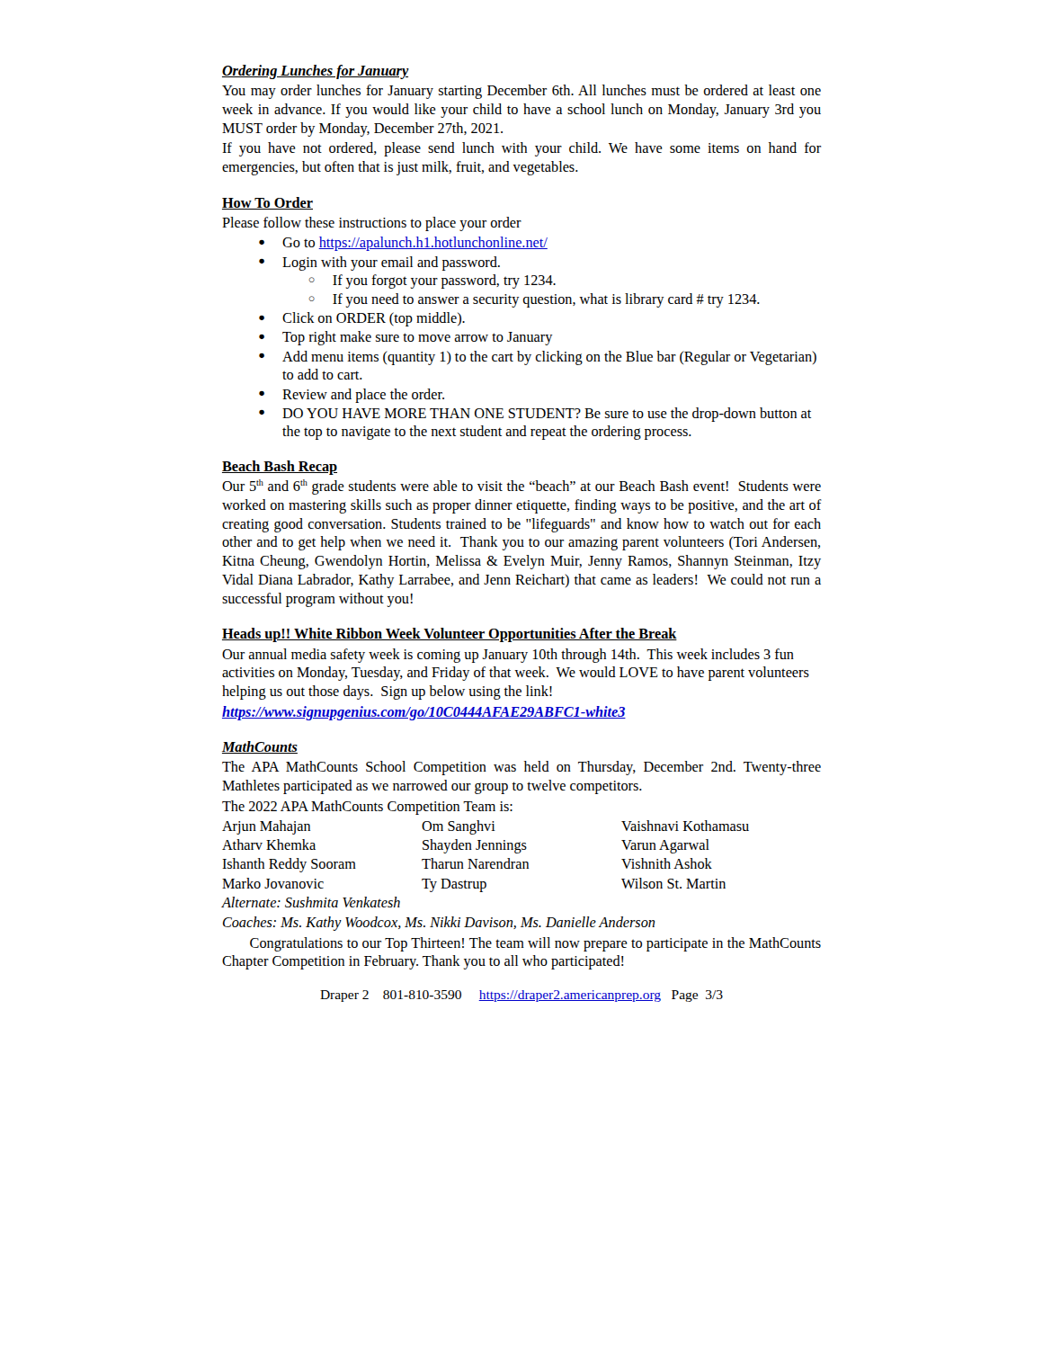Ordering Lunches for January
You may order lunches for January starting December 6th. All lunches must be ordered at least one week in advance. If you would like your child to have a school lunch on Monday, January 3rd you MUST order by Monday, December 27th, 2021.
If you have not ordered, please send lunch with your child. We have some items on hand for emergencies, but often that is just milk, fruit, and vegetables.
How To Order
Please follow these instructions to place your order
Go to https://apalunch.h1.hotlunchonline.net/
Login with your email and password.
If you forgot your password, try 1234.
If you need to answer a security question, what is library card # try 1234.
Click on ORDER (top middle).
Top right make sure to move arrow to January
Add menu items (quantity 1) to the cart by clicking on the Blue bar (Regular or Vegetarian) to add to cart.
Review and place the order.
DO YOU HAVE MORE THAN ONE STUDENT? Be sure to use the drop-down button at the top to navigate to the next student and repeat the ordering process.
Beach Bash Recap
Our 5th and 6th grade students were able to visit the “beach” at our Beach Bash event! Students were worked on mastering skills such as proper dinner etiquette, finding ways to be positive, and the art of creating good conversation. Students trained to be "lifeguards" and know how to watch out for each other and to get help when we need it. Thank you to our amazing parent volunteers (Tori Andersen, Kitna Cheung, Gwendolyn Hortin, Melissa & Evelyn Muir, Jenny Ramos, Shannyn Steinman, Itzy Vidal Diana Labrador, Kathy Larrabee, and Jenn Reichart) that came as leaders! We could not run a successful program without you!
Heads up!! White Ribbon Week Volunteer Opportunities After the Break
Our annual media safety week is coming up January 10th through 14th. This week includes 3 fun activities on Monday, Tuesday, and Friday of that week. We would LOVE to have parent volunteers helping us out those days. Sign up below using the link!
https://www.signupgenius.com/go/10C0444AFAE29ABFC1-white3
MathCounts
The APA MathCounts School Competition was held on Thursday, December 2nd. Twenty-three Mathletes participated as we narrowed our group to twelve competitors.
The 2022 APA MathCounts Competition Team is:
| Arjun Mahajan | Om Sanghvi | Vaishnavi Kothamasu |
| Atharv Khemka | Shayden Jennings | Varun Agarwal |
| Ishanth Reddy Sooram | Tharun Narendran | Vishnith Ashok |
| Marko Jovanovic | Ty Dastrup | Wilson St. Martin |
Alternate: Sushmita Venkatesh
Coaches: Ms. Kathy Woodcox, Ms. Nikki Davison, Ms. Danielle Anderson
Congratulations to our Top Thirteen! The team will now prepare to participate in the MathCounts Chapter Competition in February. Thank you to all who participated!
Draper 2 801-810-3590 https://draper2.americanprep.org Page 3/3